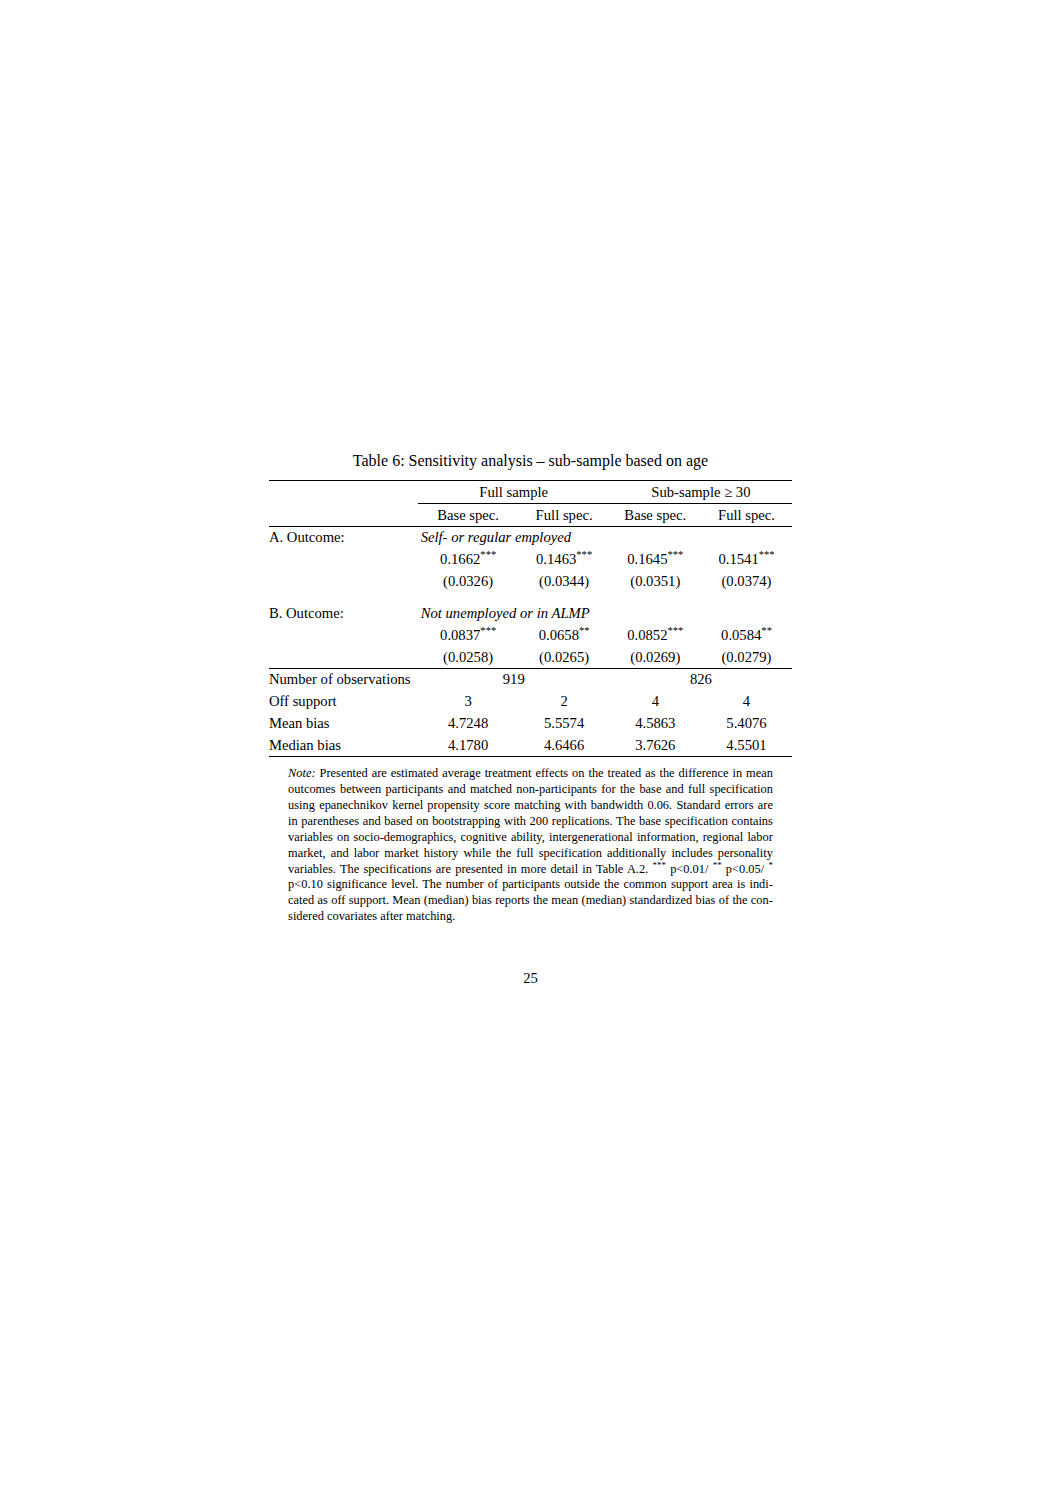Table 6: Sensitivity analysis – sub-sample based on age
| | Full sample | Sub-sample ≥ 30 |
| | Base spec. | Full spec. | Base spec. | Full spec. |
| A. Outcome: | Self- or regular employed | | |
| | 0.1662 *** | 0.1463 *** | 0.1645 *** | 0.1541 *** |
| | (0.0326) | (0.0344) | (0.0351) | (0.0374) |
| B. Outcome: | Not unemployed or in ALMP | | |
| | 0.0837 *** | 0.0658 ** | 0.0852 *** | 0.0584 ** |
| | (0.0258) | (0.0265) | (0.0269) | (0.0279) |
| Number of observations | 919 | 826 |
| Off support | 3 | 2 | 4 | 4 |
| Mean bias | 4.7248 | 5.5574 | 4.5863 | 5.4076 |
| Median bias | 4.1780 | 4.6466 | 3.7626 | 4.5501 |
Note: Presented are estimated average treatment effects on the treated as the difference in mean outcomes between participants and matched non-participants for the base and full specification using epanechnikov kernel propensity score matching with bandwidth 0.06. Standard errors are in parentheses and based on bootstrapping with 200 replications. The base specification contains variables on socio-demographics, cognitive ability, intergenerational information, regional labor market, and labor market history while the full specification additionally includes personality variables. The specifications are presented in more detail in Table A.2. *** p<0.01/ ** p<0.05/ * p<0.10 significance level. The number of participants outside the common support area is indicated as off support. Mean (median) bias reports the mean (median) standardized bias of the considered covariates after matching.
25